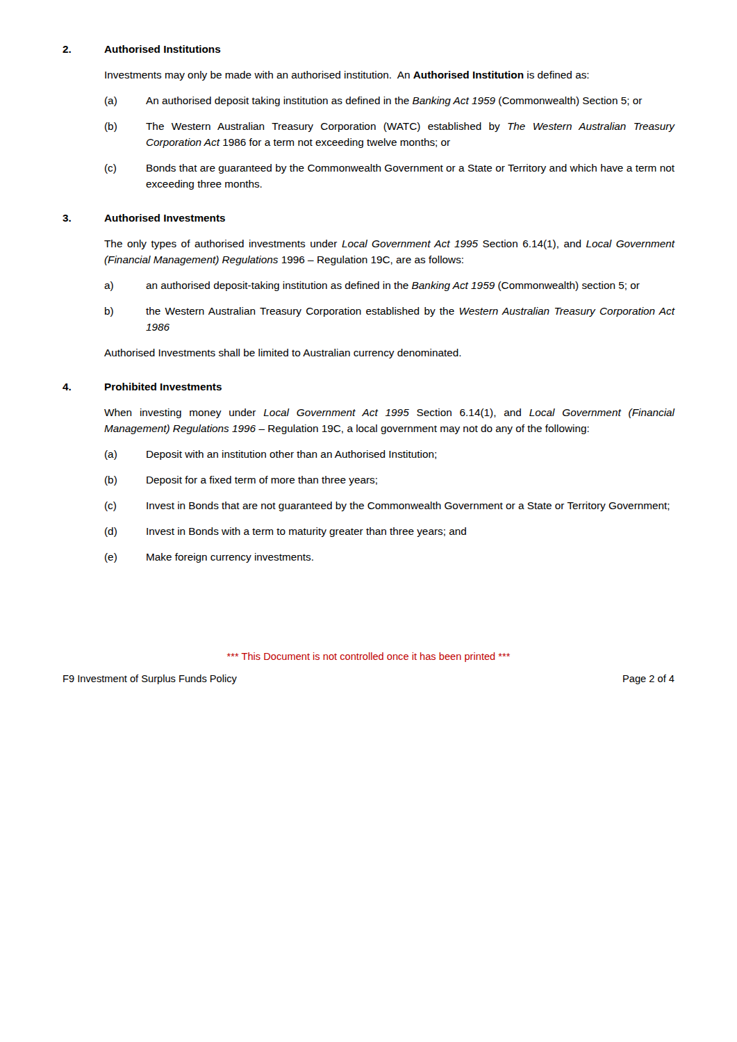2. Authorised Institutions
Investments may only be made with an authorised institution. An Authorised Institution is defined as:
(a) An authorised deposit taking institution as defined in the Banking Act 1959 (Commonwealth) Section 5; or
(b) The Western Australian Treasury Corporation (WATC) established by The Western Australian Treasury Corporation Act 1986 for a term not exceeding twelve months; or
(c) Bonds that are guaranteed by the Commonwealth Government or a State or Territory and which have a term not exceeding three months.
3. Authorised Investments
The only types of authorised investments under Local Government Act 1995 Section 6.14(1), and Local Government (Financial Management) Regulations 1996 – Regulation 19C, are as follows:
a) an authorised deposit-taking institution as defined in the Banking Act 1959 (Commonwealth) section 5; or
b) the Western Australian Treasury Corporation established by the Western Australian Treasury Corporation Act 1986
Authorised Investments shall be limited to Australian currency denominated.
4. Prohibited Investments
When investing money under Local Government Act 1995 Section 6.14(1), and Local Government (Financial Management) Regulations 1996 – Regulation 19C, a local government may not do any of the following:
(a) Deposit with an institution other than an Authorised Institution;
(b) Deposit for a fixed term of more than three years;
(c) Invest in Bonds that are not guaranteed by the Commonwealth Government or a State or Territory Government;
(d) Invest in Bonds with a term to maturity greater than three years; and
(e) Make foreign currency investments.
*** This Document is not controlled once it has been printed ***
F9 Investment of Surplus Funds Policy Page 2 of 4